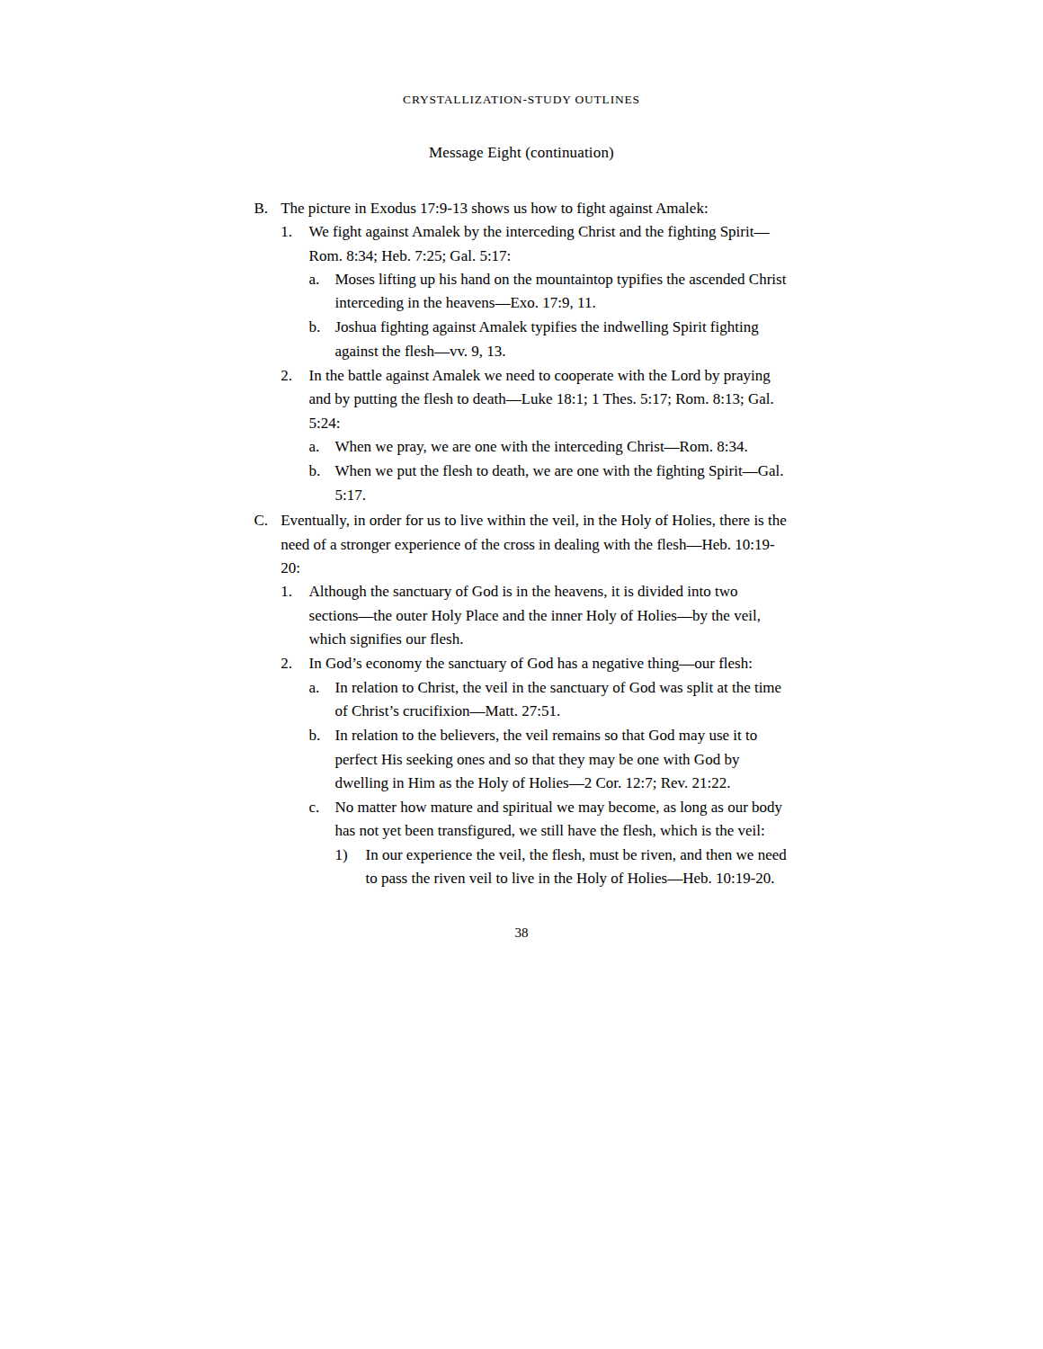CRYSTALLIZATION-STUDY OUTLINES
Message Eight (continuation)
B. The picture in Exodus 17:9-13 shows us how to fight against Amalek:
1. We fight against Amalek by the interceding Christ and the fighting Spirit—Rom. 8:34; Heb. 7:25; Gal. 5:17:
a. Moses lifting up his hand on the mountaintop typifies the ascended Christ interceding in the heavens—Exo. 17:9, 11.
b. Joshua fighting against Amalek typifies the indwelling Spirit fighting against the flesh—vv. 9, 13.
2. In the battle against Amalek we need to cooperate with the Lord by praying and by putting the flesh to death—Luke 18:1; 1 Thes. 5:17; Rom. 8:13; Gal. 5:24:
a. When we pray, we are one with the interceding Christ—Rom. 8:34.
b. When we put the flesh to death, we are one with the fighting Spirit—Gal. 5:17.
C. Eventually, in order for us to live within the veil, in the Holy of Holies, there is the need of a stronger experience of the cross in dealing with the flesh—Heb. 10:19-20:
1. Although the sanctuary of God is in the heavens, it is divided into two sections—the outer Holy Place and the inner Holy of Holies—by the veil, which signifies our flesh.
2. In God’s economy the sanctuary of God has a negative thing—our flesh:
a. In relation to Christ, the veil in the sanctuary of God was split at the time of Christ’s crucifixion—Matt. 27:51.
b. In relation to the believers, the veil remains so that God may use it to perfect His seeking ones and so that they may be one with God by dwelling in Him as the Holy of Holies—2 Cor. 12:7; Rev. 21:22.
c. No matter how mature and spiritual we may become, as long as our body has not yet been transfigured, we still have the flesh, which is the veil:
1) In our experience the veil, the flesh, must be riven, and then we need to pass the riven veil to live in the Holy of Holies—Heb. 10:19-20.
38